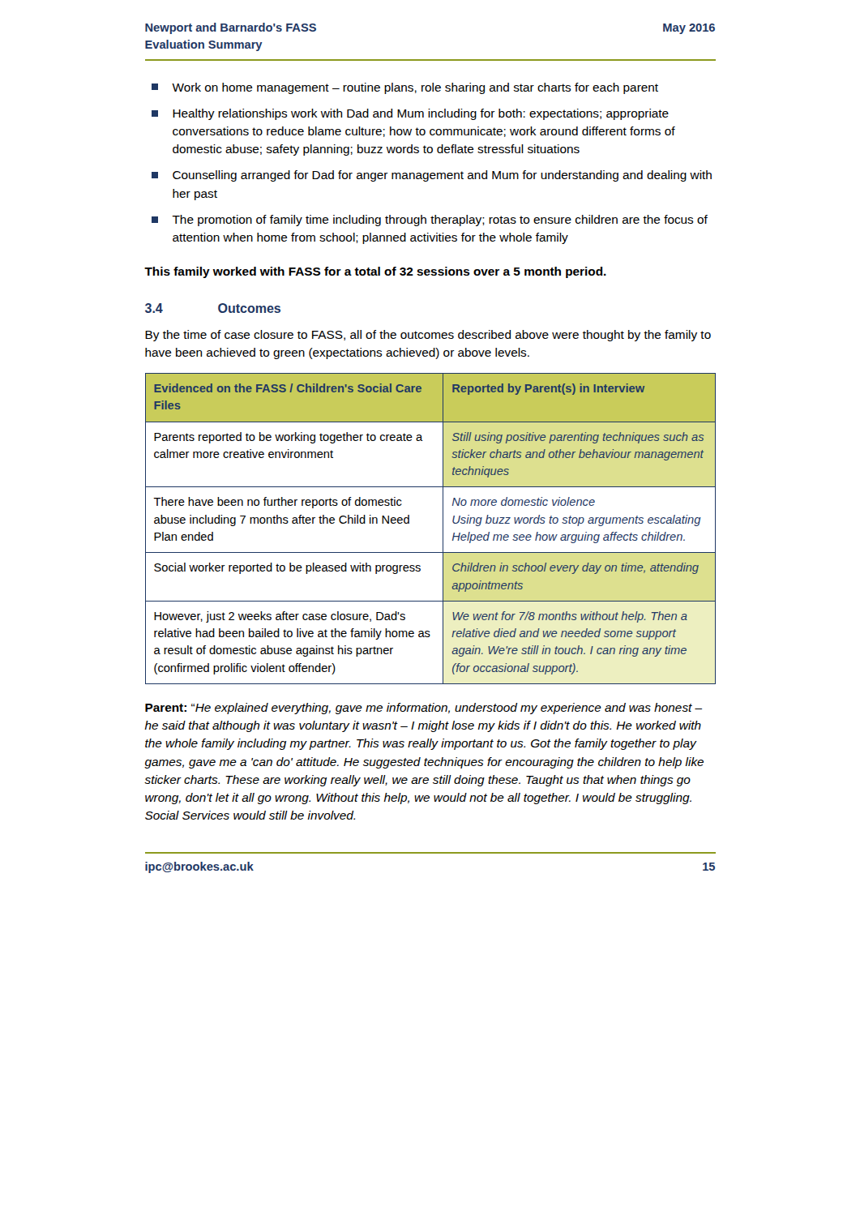Newport and Barnardo's FASS
Evaluation Summary
May 2016
Work on home management – routine plans, role sharing and star charts for each parent
Healthy relationships work with Dad and Mum including for both: expectations; appropriate conversations to reduce blame culture; how to communicate; work around different forms of domestic abuse; safety planning; buzz words to deflate stressful situations
Counselling arranged for Dad for anger management and Mum for understanding and dealing with her past
The promotion of family time including through theraplay; rotas to ensure children are the focus of attention when home from school; planned activities for the whole family
This family worked with FASS for a total of 32 sessions over a 5 month period.
3.4 Outcomes
By the time of case closure to FASS, all of the outcomes described above were thought by the family to have been achieved to green (expectations achieved) or above levels.
| Evidenced on the FASS / Children's Social Care Files | Reported by Parent(s) in Interview |
| --- | --- |
| Parents reported to be working together to create a calmer more creative environment | Still using positive parenting techniques such as sticker charts and other behaviour management techniques |
| There have been no further reports of domestic abuse including 7 months after the Child in Need Plan ended | No more domestic violence Using buzz words to stop arguments escalating Helped me see how arguing affects children. |
| Social worker reported to be pleased with progress | Children in school every day on time, attending appointments |
| However, just 2 weeks after case closure, Dad's relative had been bailed to live at the family home as a result of domestic abuse against his partner (confirmed prolific violent offender) | We went for 7/8 months without help. Then a relative died and we needed some support again. We're still in touch. I can ring any time (for occasional support). |
Parent: “He explained everything, gave me information, understood my experience and was honest – he said that although it was voluntary it wasn't – I might lose my kids if I didn't do this. He worked with the whole family including my partner. This was really important to us. Got the family together to play games, gave me a 'can do' attitude. He suggested techniques for encouraging the children to help like sticker charts. These are working really well, we are still doing these. Taught us that when things go wrong, don't let it all go wrong. Without this help, we would not be all together. I would be struggling. Social Services would still be involved.
ipc@brookes.ac.uk
15